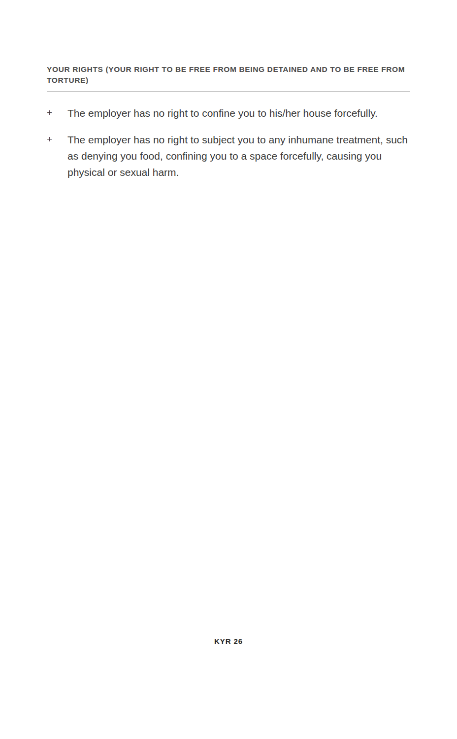Your rights (your right to be free from being detained and to be free from torture)
+The employer has no right to confine you to his/her house forcefully.
+The employer has no right to subject you to any inhumane treatment, such as denying you food, confining you to a space forcefully, causing you physical or sexual harm.
KYR 26